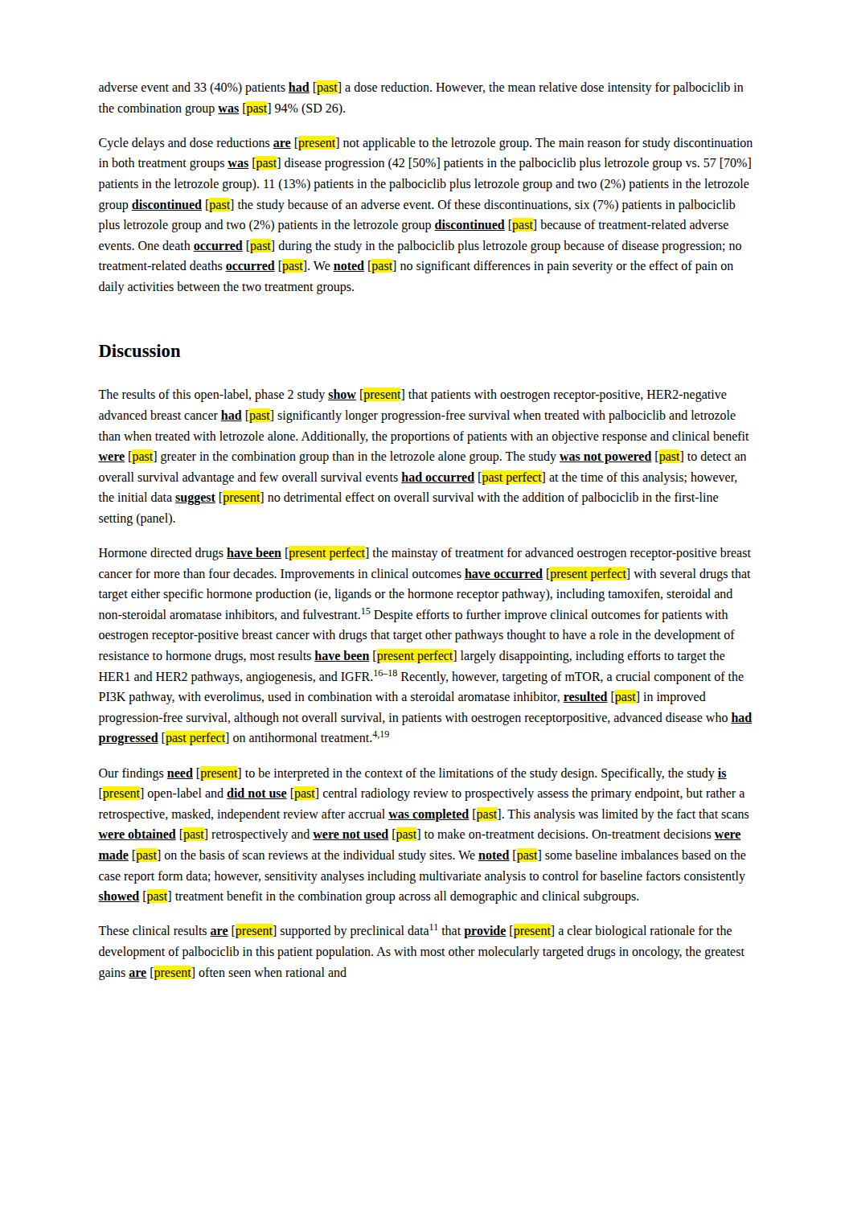adverse event and 33 (40%) patients had [past] a dose reduction. However, the mean relative dose intensity for palbociclib in the combination group was [past] 94% (SD 26).
Cycle delays and dose reductions are [present] not applicable to the letrozole group. The main reason for study discontinuation in both treatment groups was [past] disease progression (42 [50%] patients in the palbociclib plus letrozole group vs. 57 [70%] patients in the letrozole group). 11 (13%) patients in the palbociclib plus letrozole group and two (2%) patients in the letrozole group discontinued [past] the study because of an adverse event. Of these discontinuations, six (7%) patients in palbociclib plus letrozole group and two (2%) patients in the letrozole group discontinued [past] because of treatment-related adverse events. One death occurred [past] during the study in the palbociclib plus letrozole group because of disease progression; no treatment-related deaths occurred [past]. We noted [past] no significant differences in pain severity or the effect of pain on daily activities between the two treatment groups.
Discussion
The results of this open-label, phase 2 study show [present] that patients with oestrogen receptor-positive, HER2-negative advanced breast cancer had [past] significantly longer progression-free survival when treated with palbociclib and letrozole than when treated with letrozole alone. Additionally, the proportions of patients with an objective response and clinical benefit were [past] greater in the combination group than in the letrozole alone group. The study was not powered [past] to detect an overall survival advantage and few overall survival events had occurred [past perfect] at the time of this analysis; however, the initial data suggest [present] no detrimental effect on overall survival with the addition of palbociclib in the first-line setting (panel).
Hormone directed drugs have been [present perfect] the mainstay of treatment for advanced oestrogen receptor-positive breast cancer for more than four decades. Improvements in clinical outcomes have occurred [present perfect] with several drugs that target either specific hormone production (ie, ligands or the hormone receptor pathway), including tamoxifen, steroidal and non-steroidal aromatase inhibitors, and fulvestrant.15 Despite efforts to further improve clinical outcomes for patients with oestrogen receptor-positive breast cancer with drugs that target other pathways thought to have a role in the development of resistance to hormone drugs, most results have been [present perfect] largely disappointing, including efforts to target the HER1 and HER2 pathways, angiogenesis, and IGFR.16–18 Recently, however, targeting of mTOR, a crucial component of the PI3K pathway, with everolimus, used in combination with a steroidal aromatase inhibitor, resulted [past] in improved progression-free survival, although not overall survival, in patients with oestrogen receptorpositive, advanced disease who had progressed [past perfect] on antihormonal treatment.4,19
Our findings need [present] to be interpreted in the context of the limitations of the study design. Specifically, the study is [present] open-label and did not use [past] central radiology review to prospectively assess the primary endpoint, but rather a retrospective, masked, independent review after accrual was completed [past]. This analysis was limited by the fact that scans were obtained [past] retrospectively and were not used [past] to make on-treatment decisions. On-treatment decisions were made [past] on the basis of scan reviews at the individual study sites. We noted [past] some baseline imbalances based on the case report form data; however, sensitivity analyses including multivariate analysis to control for baseline factors consistently showed [past] treatment benefit in the combination group across all demographic and clinical subgroups.
These clinical results are [present] supported by preclinical data11 that provide [present] a clear biological rationale for the development of palbociclib in this patient population. As with most other molecularly targeted drugs in oncology, the greatest gains are [present] often seen when rational and